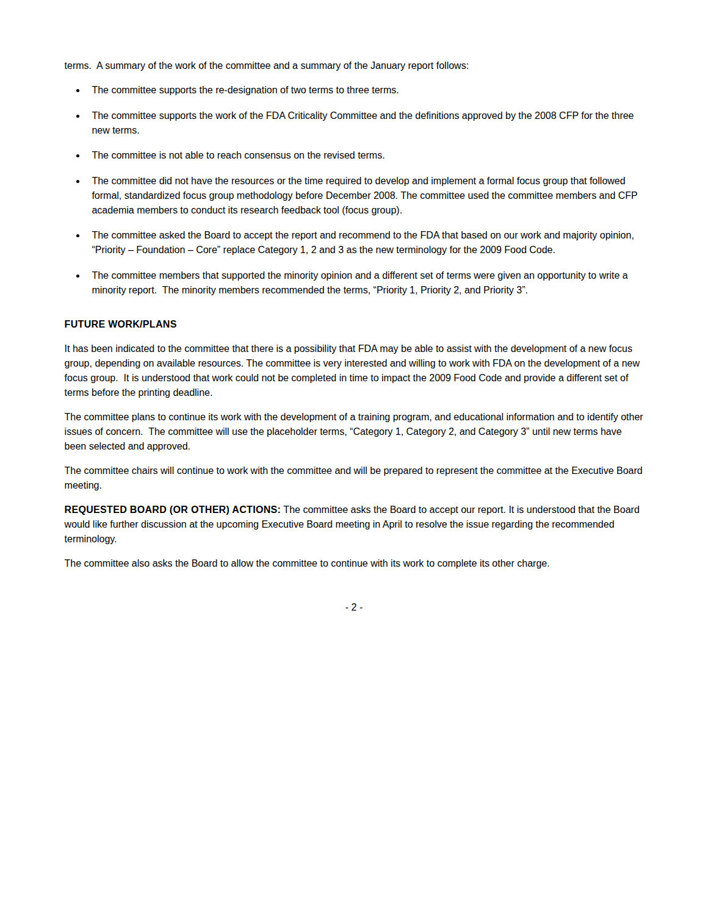terms. A summary of the work of the committee and a summary of the January report follows:
The committee supports the re-designation of two terms to three terms.
The committee supports the work of the FDA Criticality Committee and the definitions approved by the 2008 CFP for the three new terms.
The committee is not able to reach consensus on the revised terms.
The committee did not have the resources or the time required to develop and implement a formal focus group that followed formal, standardized focus group methodology before December 2008. The committee used the committee members and CFP academia members to conduct its research feedback tool (focus group).
The committee asked the Board to accept the report and recommend to the FDA that based on our work and majority opinion, “Priority – Foundation – Core” replace Category 1, 2 and 3 as the new terminology for the 2009 Food Code.
The committee members that supported the minority opinion and a different set of terms were given an opportunity to write a minority report. The minority members recommended the terms, “Priority 1, Priority 2, and Priority 3”.
FUTURE WORK/PLANS
It has been indicated to the committee that there is a possibility that FDA may be able to assist with the development of a new focus group, depending on available resources. The committee is very interested and willing to work with FDA on the development of a new focus group. It is understood that work could not be completed in time to impact the 2009 Food Code and provide a different set of terms before the printing deadline.
The committee plans to continue its work with the development of a training program, and educational information and to identify other issues of concern. The committee will use the placeholder terms, “Category 1, Category 2, and Category 3” until new terms have been selected and approved.
The committee chairs will continue to work with the committee and will be prepared to represent the committee at the Executive Board meeting.
REQUESTED BOARD (OR OTHER) ACTIONS: The committee asks the Board to accept our report. It is understood that the Board would like further discussion at the upcoming Executive Board meeting in April to resolve the issue regarding the recommended terminology.
The committee also asks the Board to allow the committee to continue with its work to complete its other charge.
- 2 -